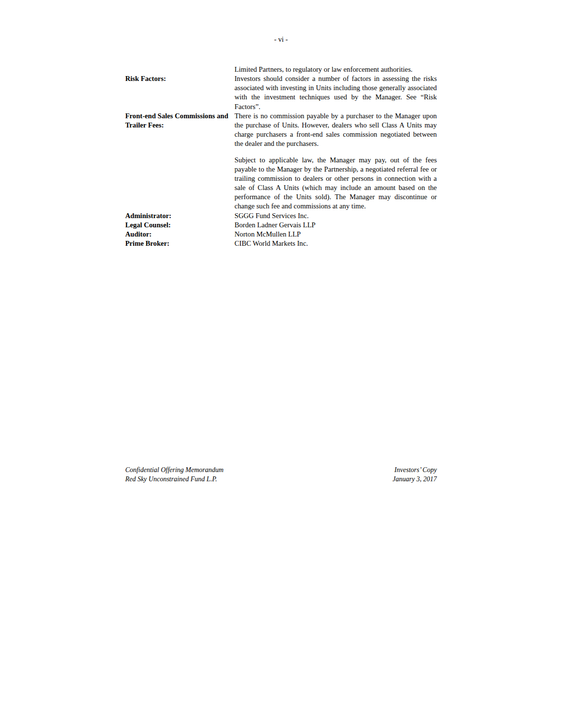- vi -
| | Limited Partners, to regulatory or law enforcement authorities. |
| Risk Factors: | Investors should consider a number of factors in assessing the risks associated with investing in Units including those generally associated with the investment techniques used by the Manager. See “Risk Factors”. |
| Front-end Sales Commissions and Trailer Fees: | There is no commission payable by a purchaser to the Manager upon the purchase of Units. However, dealers who sell Class A Units may charge purchasers a front-end sales commission negotiated between the dealer and the purchasers. Subject to applicable law, the Manager may pay, out of the fees payable to the Manager by the Partnership, a negotiated referral fee or trailing commission to dealers or other persons in connection with a sale of Class A Units (which may include an amount based on the performance of the Units sold). The Manager may discontinue or change such fee and commissions at any time. |
| Administrator: | SGGG Fund Services Inc. |
| Legal Counsel: | Borden Ladner Gervais LLP |
| Auditor: | Norton McMullen LLP |
| Prime Broker: | CIBC World Markets Inc. |
Confidential Offering Memorandum
Red Sky Unconstrained Fund L.P.
Investors’ Copy
January 3, 2017